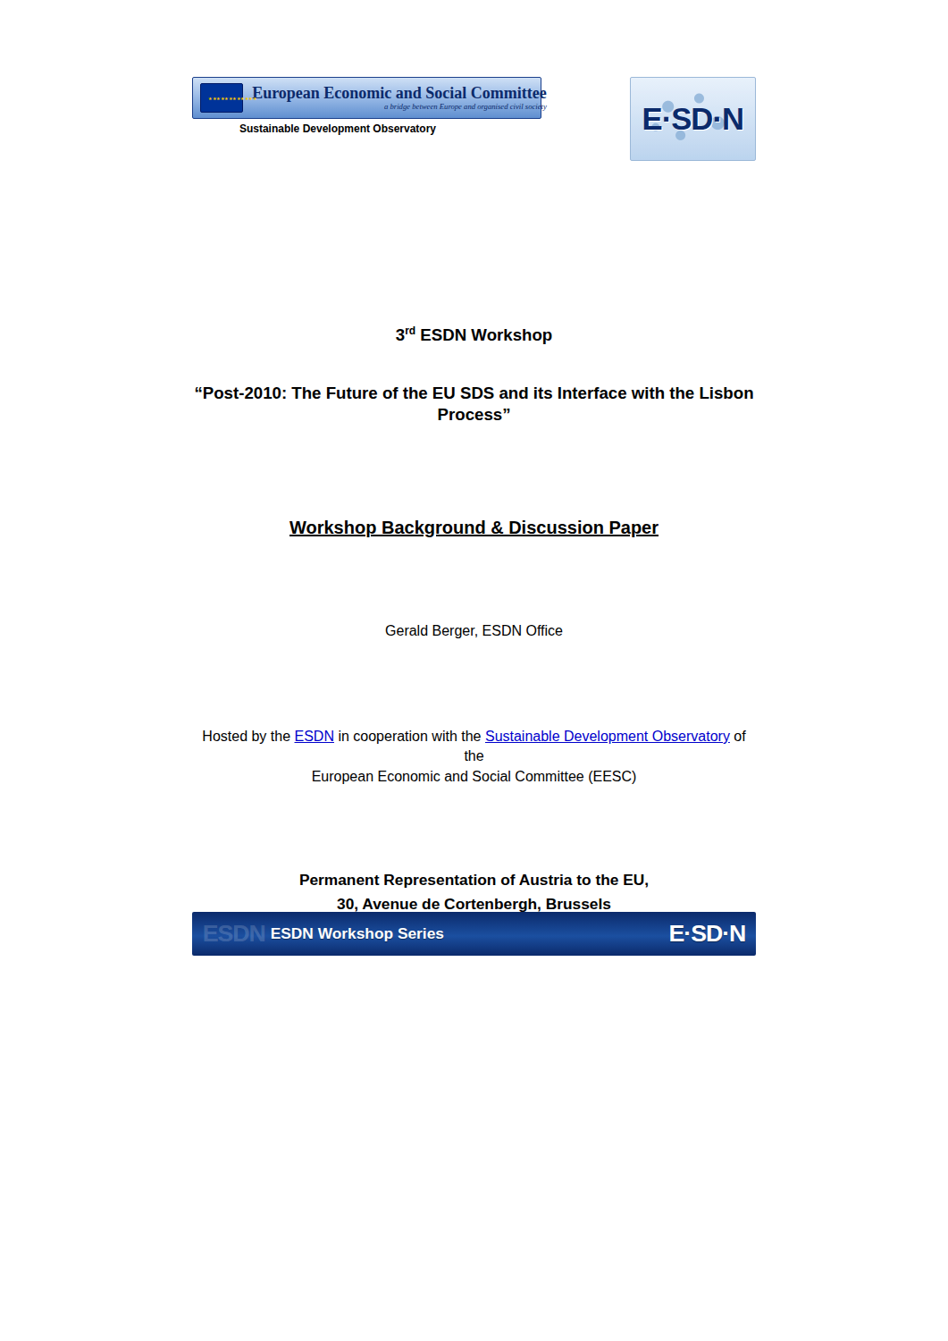European Economic and Social Committee
a bridge between Europe and organised civil society
Sustainable Development Observatory
E·SD·N
3rd ESDN Workshop
“Post-2010: The Future of the EU SDS and its Interface with the Lisbon Process”
Workshop Background & Discussion Paper
Gerald Berger, ESDN Office
Hosted by the ESDN in cooperation with the Sustainable Development Observatory of the
European Economic and Social Committee (EESC)
Permanent Representation of Austria to the EU, 30, Avenue de Cortenbergh, Brussels 19 November 2008
ESDN ESDN Workshop Series
E·SD·N